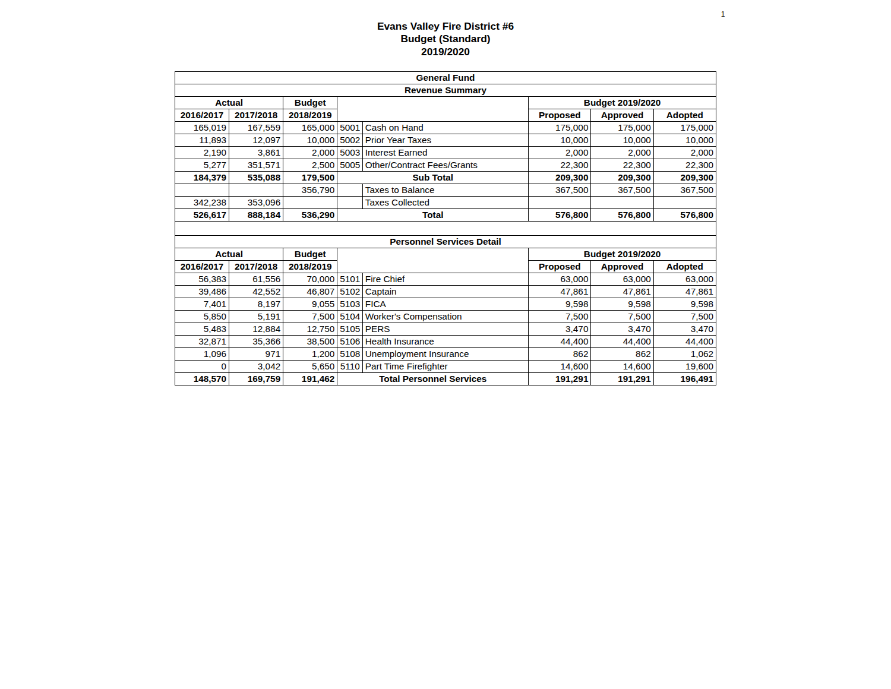1
Evans Valley Fire District #6 Budget (Standard) 2019/2020
| General Fund |
| Revenue Summary |
| Actual | Budget | | | Budget 2019/2020 |
| 2016/2017 | 2017/2018 | 2018/2019 | | | Proposed | Approved | Adopted |
| 165,019 | 167,559 | 165,000 | 5001 | Cash on Hand | 175,000 | 175,000 | 175,000 |
| 11,893 | 12,097 | 10,000 | 5002 | Prior Year Taxes | 10,000 | 10,000 | 10,000 |
| 2,190 | 3,861 | 2,000 | 5003 | Interest Earned | 2,000 | 2,000 | 2,000 |
| 5,277 | 351,571 | 2,500 | 5005 | Other/Contract Fees/Grants | 22,300 | 22,300 | 22,300 |
| 184,379 | 535,088 | 179,500 | Sub Total | 209,300 | 209,300 | 209,300 |
| | | 356,790 | | Taxes to Balance | 367,500 | 367,500 | 367,500 |
| 342,238 | 353,096 | | | Taxes Collected | | | |
| 526,617 | 888,184 | 536,290 | Total | 576,800 | 576,800 | 576,800 |
| Personnel Services Detail |
| Actual | Budget | | | Budget 2019/2020 |
| 2016/2017 | 2017/2018 | 2018/2019 | | | Proposed | Approved | Adopted |
| 56,383 | 61,556 | 70,000 | 5101 | Fire Chief | 63,000 | 63,000 | 63,000 |
| 39,486 | 42,552 | 46,807 | 5102 | Captain | 47,861 | 47,861 | 47,861 |
| 7,401 | 8,197 | 9,055 | 5103 | FICA | 9,598 | 9,598 | 9,598 |
| 5,850 | 5,191 | 7,500 | 5104 | Worker's Compensation | 7,500 | 7,500 | 7,500 |
| 5,483 | 12,884 | 12,750 | 5105 | PERS | 3,470 | 3,470 | 3,470 |
| 32,871 | 35,366 | 38,500 | 5106 | Health Insurance | 44,400 | 44,400 | 44,400 |
| 1,096 | 971 | 1,200 | 5108 | Unemployment Insurance | 862 | 862 | 1,062 |
| 0 | 3,042 | 5,650 | 5110 | Part Time Firefighter | 14,600 | 14,600 | 19,600 |
| 148,570 | 169,759 | 191,462 | Total Personnel Services | 191,291 | 191,291 | 196,491 |